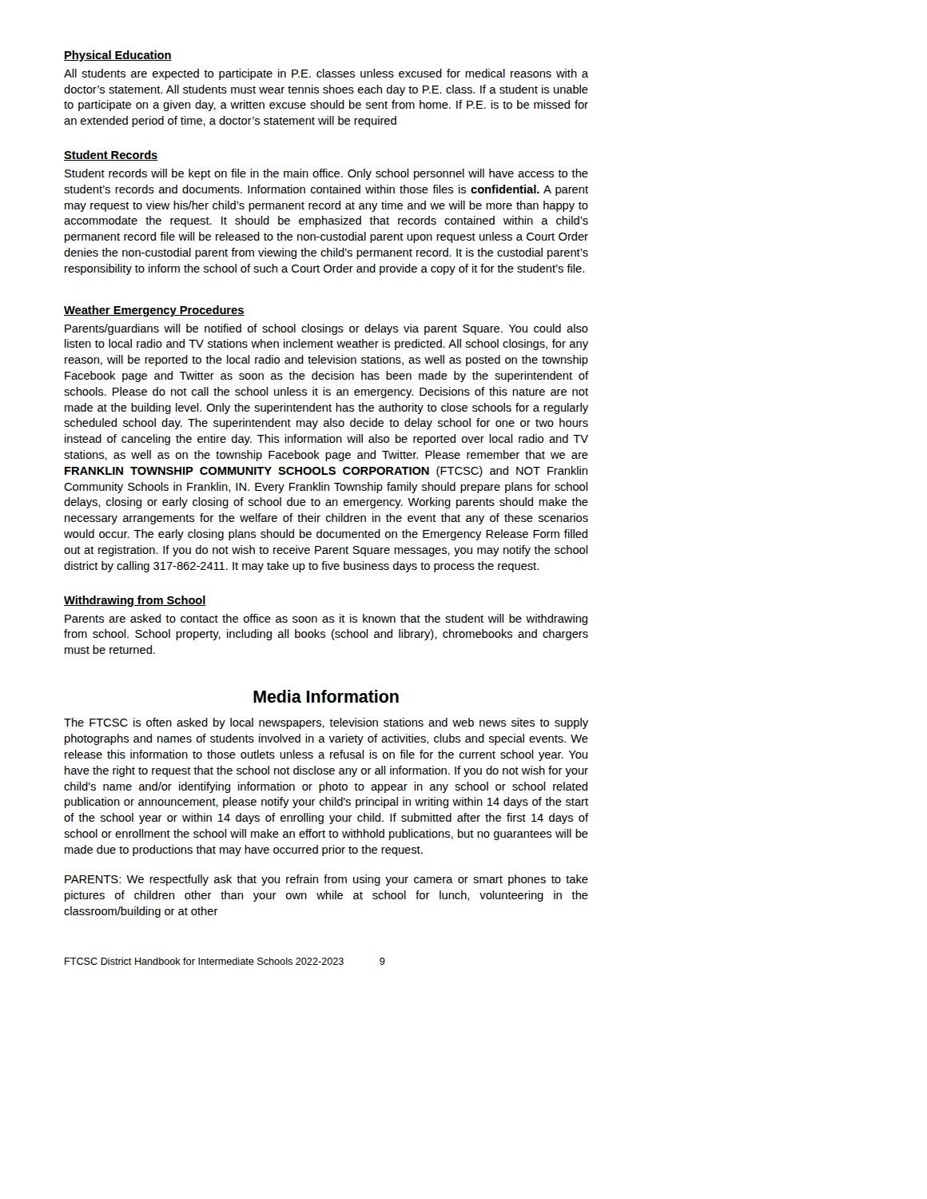Physical Education
All students are expected to participate in P.E. classes unless excused for medical reasons with a doctor’s statement. All students must wear tennis shoes each day to P.E. class. If a student is unable to participate on a given day, a written excuse should be sent from home. If P.E. is to be missed for an extended period of time, a doctor’s statement will be required
Student Records
Student records will be kept on file in the main office. Only school personnel will have access to the student’s records and documents. Information contained within those files is confidential. A parent may request to view his/her child’s permanent record at any time and we will be more than happy to accommodate the request. It should be emphasized that records contained within a child’s permanent record file will be released to the non-custodial parent upon request unless a Court Order denies the non-custodial parent from viewing the child’s permanent record. It is the custodial parent’s responsibility to inform the school of such a Court Order and provide a copy of it for the student’s file.
Weather Emergency Procedures
Parents/guardians will be notified of school closings or delays via parent Square. You could also listen to local radio and TV stations when inclement weather is predicted. All school closings, for any reason, will be reported to the local radio and television stations, as well as posted on the township Facebook page and Twitter as soon as the decision has been made by the superintendent of schools. Please do not call the school unless it is an emergency. Decisions of this nature are not made at the building level. Only the superintendent has the authority to close schools for a regularly scheduled school day. The superintendent may also decide to delay school for one or two hours instead of canceling the entire day. This information will also be reported over local radio and TV stations, as well as on the township Facebook page and Twitter. Please remember that we are FRANKLIN TOWNSHIP COMMUNITY SCHOOLS CORPORATION (FTCSC) and NOT Franklin Community Schools in Franklin, IN. Every Franklin Township family should prepare plans for school delays, closing or early closing of school due to an emergency. Working parents should make the necessary arrangements for the welfare of their children in the event that any of these scenarios would occur. The early closing plans should be documented on the Emergency Release Form filled out at registration. If you do not wish to receive Parent Square messages, you may notify the school district by calling 317-862-2411. It may take up to five business days to process the request.
Withdrawing from School
Parents are asked to contact the office as soon as it is known that the student will be withdrawing from school. School property, including all books (school and library), chromebooks and chargers must be returned.
Media Information
The FTCSC is often asked by local newspapers, television stations and web news sites to supply photographs and names of students involved in a variety of activities, clubs and special events. We release this information to those outlets unless a refusal is on file for the current school year. You have the right to request that the school not disclose any or all information. If you do not wish for your child's name and/or identifying information or photo to appear in any school or school related publication or announcement, please notify your child's principal in writing within 14 days of the start of the school year or within 14 days of enrolling your child. If submitted after the first 14 days of school or enrollment the school will make an effort to withhold publications, but no guarantees will be made due to productions that may have occurred prior to the request.
PARENTS: We respectfully ask that you refrain from using your camera or smart phones to take pictures of children other than your own while at school for lunch, volunteering in the classroom/building or at other
FTCSC District Handbook for Intermediate Schools 2022-20239